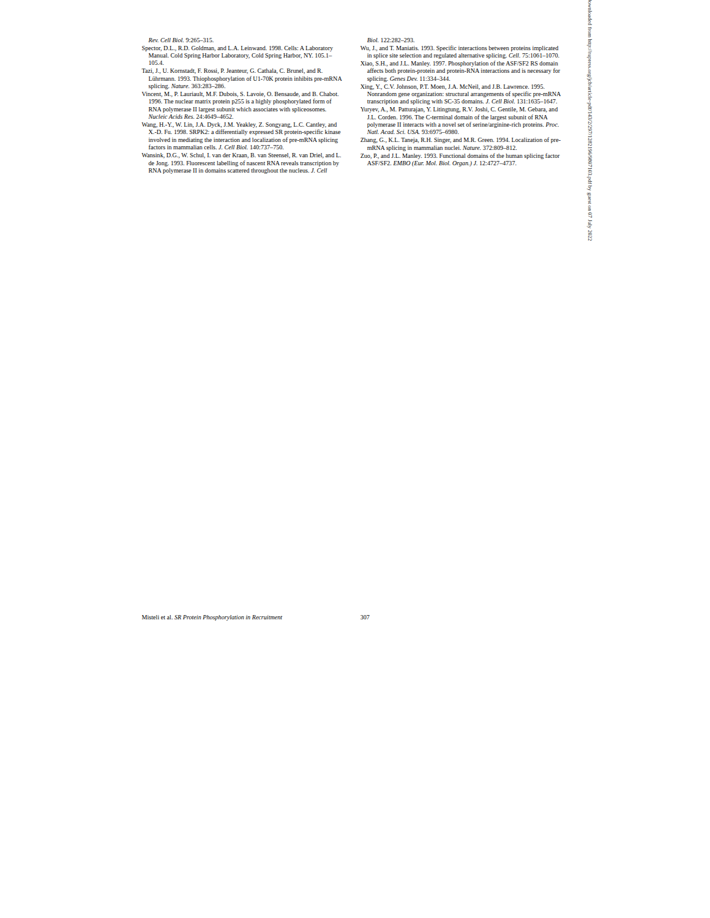Rev. Cell Biol. 9:265–315.
Spector, D.L., R.D. Goldman, and L.A. Leinwand. 1998. Cells: A Laboratory Manual. Cold Spring Harbor Laboratory, Cold Spring Harbor, NY. 105.1–105.4.
Tazi, J., U. Kornstadt, F. Rossi, P. Jeanteur, G. Cathala, C. Brunel, and R. Lührmann. 1993. Thiophosphorylation of U1-70K protein inhibits pre-mRNA splicing. Nature. 363:283–286.
Vincent, M., P. Lauriault, M.F. Dubois, S. Lavoie, O. Bensaude, and B. Chabot. 1996. The nuclear matrix protein p255 is a highly phosphorylated form of RNA polymerase II largest subunit which associates with spliceosomes. Nucleic Acids Res. 24:4649–4652.
Wang, H.-Y., W. Lin, J.A. Dyck, J.M. Yeakley, Z. Songyang, L.C. Cantley, and X.-D. Fu. 1998. SRPK2: a differentially expressed SR protein-specific kinase involved in mediating the interaction and localization of pre-mRNA splicing factors in mammalian cells. J. Cell Biol. 140:737–750.
Wansink, D.G., W. Schul, I. van der Kraan, B. van Steensel, R. van Driel, and L. de Jong. 1993. Fluorescent labelling of nascent RNA reveals transcription by RNA polymerase II in domains scattered throughout the nucleus. J. Cell
Biol. 122:282–293.
Wu, J., and T. Maniatis. 1993. Specific interactions between proteins implicated in splice site selection and regulated alternative splicing. Cell. 75:1061–1070.
Xiao, S.H., and J.L. Manley. 1997. Phosphorylation of the ASF/SF2 RS domain affects both protein-protein and protein-RNA interactions and is necessary for splicing. Genes Dev. 11:334–344.
Xing, Y., C.V. Johnson, P.T. Moen, J.A. McNeil, and J.B. Lawrence. 1995. Nonrandom gene organization: structural arrangements of specific pre-mRNA transcription and splicing with SC-35 domains. J. Cell Biol. 131:1635–1647.
Yuryev, A., M. Patturajan, Y. Litingtung, R.V. Joshi, C. Gentile, M. Gebara, and J.L. Corden. 1996. The C-terminal domain of the largest subunit of RNA polymerase II interacts with a novel set of serine/arginine-rich proteins. Proc. Natl. Acad. Sci. USA. 93:6975–6980.
Zhang, G., K.L. Taneja, R.H. Singer, and M.R. Green. 1994. Localization of pre-mRNA splicing in mammalian nuclei. Nature. 372:809–812.
Zuo, P., and J.L. Manley. 1993. Functional domains of the human splicing factor ASF/SF2. EMBO (Eur. Mol. Biol. Organ.) J. 12:4727–4737.
Misteli et al. SR Protein Phosphorylation in Recruitment 307
Downloaded from http://rupress.org/jcb/article-pdf/143/2/297/1282196/9807103.pdf by guest on 07 July 2022